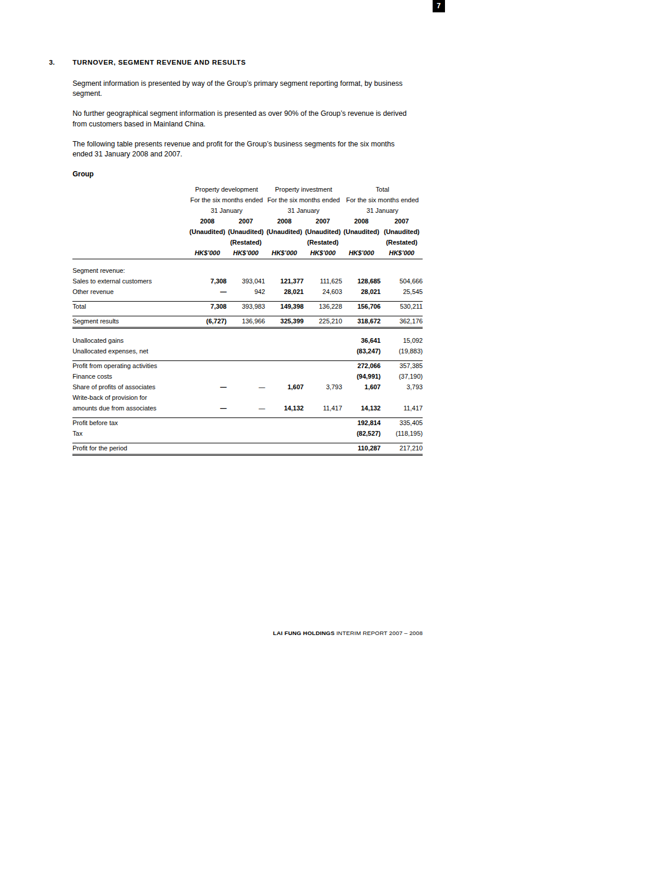3.
TURNOVER, SEGMENT REVENUE AND RESULTS
Segment information is presented by way of the Group’s primary segment reporting format, by business segment.
No further geographical segment information is presented as over 90% of the Group’s revenue is derived from customers based in Mainland China.
The following table presents revenue and profit for the Group’s business segments for the six months ended 31 January 2008 and 2007.
Group
| | Property development | Property investment | Total |
| --- | --- | --- | --- |
| | For the six months ended | For the six months ended | For the six months ended |
| | 31 January | 31 January | 31 January |
| | 2008 | 2007 | 2008 | 2007 | 2008 | 2007 |
| | (Unaudited) | (Unaudited) | (Unaudited) | (Unaudited) | (Unaudited) | (Unaudited) |
| | | (Restated) | | (Restated) | | (Restated) |
| | HK$’000 | HK$’000 | HK$’000 | HK$’000 | HK$’000 | HK$’000 |
| Segment revenue: | | | | | | |
| Sales to external customers | 7,308 | 393,041 | 121,377 | 111,625 | 128,685 | 504,666 |
| Other revenue | — | 942 | 28,021 | 24,603 | 28,021 | 25,545 |
| Total | 7,308 | 393,983 | 149,398 | 136,228 | 156,706 | 530,211 |
| Segment results | (6,727) | 136,966 | 325,399 | 225,210 | 318,672 | 362,176 |
| Unallocated gains | | | | | 36,641 | 15,092 |
| Unallocated expenses, net | | | | | (83,247) | (19,883) |
| Profit from operating activities | | | | | 272,066 | 357,385 |
| Finance costs | | | | | (94,991) | (37,190) |
| Share of profits of associates | — | — | 1,607 | 3,793 | 1,607 | 3,793 |
| Write-back of provision for | | | | | | |
| amounts due from associates | — | — | 14,132 | 11,417 | 14,132 | 11,417 |
| Profit before tax | | | | | 192,814 | 335,405 |
| Tax | | | | | (82,527) | (118,195) |
| Profit for the period | | | | | 110,287 | 217,210 |
7
LAI FUNG HOLDINGS INTERIM REPORT 2007 – 2008